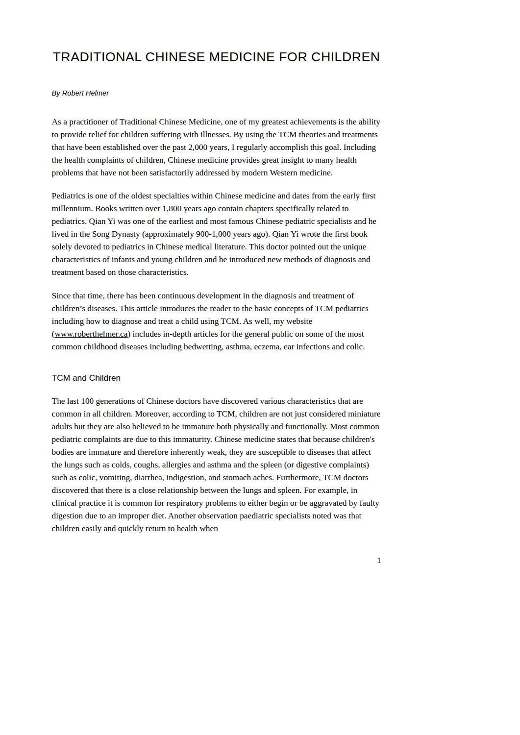TRADITIONAL CHINESE MEDICINE FOR CHILDREN
By Robert Helmer
As a practitioner of Traditional Chinese Medicine, one of my greatest achievements is the ability to provide relief for children suffering with illnesses. By using the TCM theories and treatments that have been established over the past 2,000 years, I regularly accomplish this goal. Including the health complaints of children, Chinese medicine provides great insight to many health problems that have not been satisfactorily addressed by modern Western medicine.
Pediatrics is one of the oldest specialties within Chinese medicine and dates from the early first millennium. Books written over 1,800 years ago contain chapters specifically related to pediatrics. Qian Yi was one of the earliest and most famous Chinese pediatric specialists and he lived in the Song Dynasty (approximately 900-1,000 years ago). Qian Yi wrote the first book solely devoted to pediatrics in Chinese medical literature. This doctor pointed out the unique characteristics of infants and young children and he introduced new methods of diagnosis and treatment based on those characteristics.
Since that time, there has been continuous development in the diagnosis and treatment of children’s diseases. This article introduces the reader to the basic concepts of TCM pediatrics including how to diagnose and treat a child using TCM. As well, my website (www.roberthelmer.ca) includes in-depth articles for the general public on some of the most common childhood diseases including bedwetting, asthma, eczema, ear infections and colic.
TCM and Children
The last 100 generations of Chinese doctors have discovered various characteristics that are common in all children. Moreover, according to TCM, children are not just considered miniature adults but they are also believed to be immature both physically and functionally. Most common pediatric complaints are due to this immaturity. Chinese medicine states that because children's bodies are immature and therefore inherently weak, they are susceptible to diseases that affect the lungs such as colds, coughs, allergies and asthma and the spleen (or digestive complaints) such as colic, vomiting, diarrhea, indigestion, and stomach aches. Furthermore, TCM doctors discovered that there is a close relationship between the lungs and spleen. For example, in clinical practice it is common for respiratory problems to either begin or be aggravated by faulty digestion due to an improper diet. Another observation paediatric specialists noted was that children easily and quickly return to health when
1